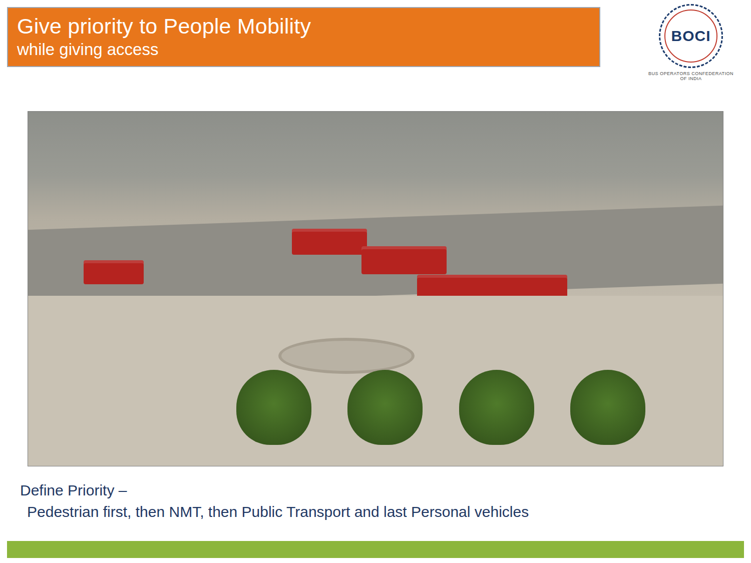Give priority to People Mobility
while giving access
BOCI
Bus Operators Confederation of India
Define Priority –
Pedestrian first, then NMT, then Public Transport and last Personal vehicles